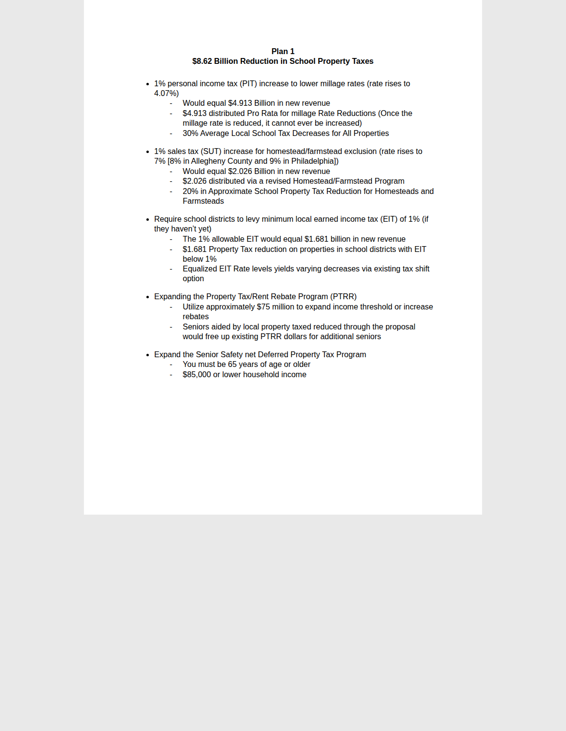Plan 1 $8.62 Billion Reduction in School Property Taxes
1% personal income tax (PIT) increase to lower millage rates (rate rises to 4.07%)
Would equal $4.913 Billion in new revenue
$4.913 distributed Pro Rata for millage Rate Reductions (Once the millage rate is reduced, it cannot ever be increased)
30% Average Local School Tax Decreases for All Properties
1% sales tax (SUT) increase for homestead/farmstead exclusion (rate rises to 7% [8% in Allegheny County and 9% in Philadelphia])
Would equal $2.026 Billion in new revenue
$2.026 distributed via a revised Homestead/Farmstead Program
20% in Approximate School Property Tax Reduction for Homesteads and Farmsteads
Require school districts to levy minimum local earned income tax (EIT) of 1% (if they haven’t yet)
The 1% allowable EIT would equal $1.681 billion in new revenue
$1.681 Property Tax reduction on properties in school districts with EIT below 1%
Equalized EIT Rate levels yields varying decreases via existing tax shift option
Expanding the Property Tax/Rent Rebate Program (PTRR)
Utilize approximately $75 million to expand income threshold or increase rebates
Seniors aided by local property taxed reduced through the proposal would free up existing PTRR dollars for additional seniors
Expand the Senior Safety net Deferred Property Tax Program
You must be 65 years of age or older
$85,000 or lower household income